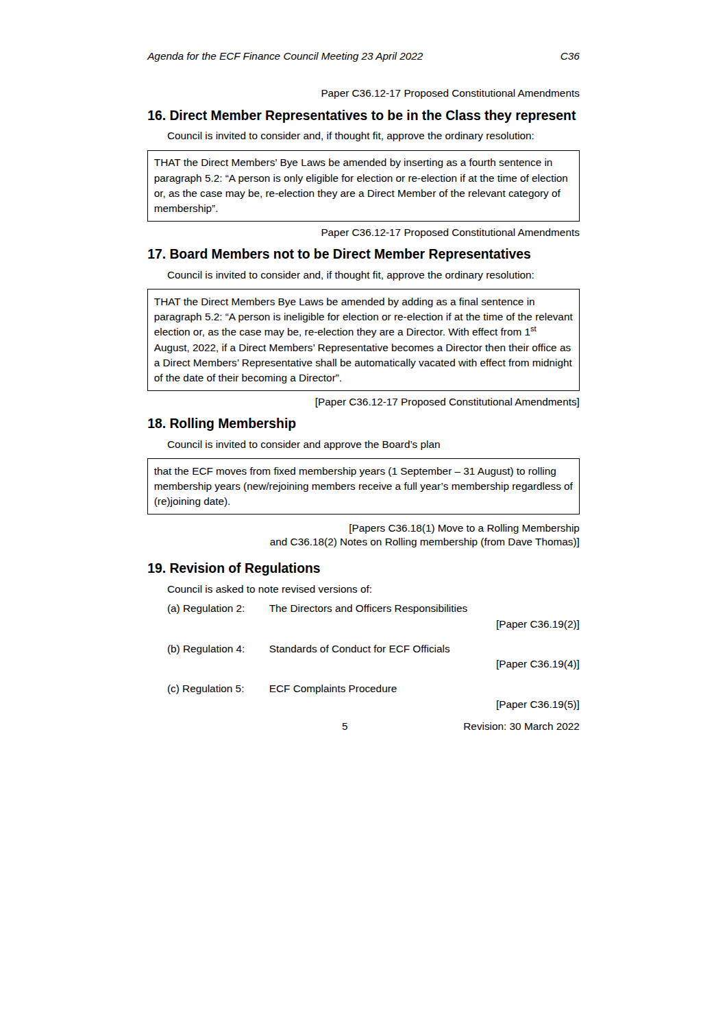Agenda for the ECF Finance Council Meeting 23 April 2022
C36
Paper C36.12-17 Proposed Constitutional Amendments
16. Direct Member Representatives to be in the Class they represent
Council is invited to consider and, if thought fit, approve the ordinary resolution:
THAT the Direct Members’ Bye Laws be amended by inserting as a fourth sentence in paragraph 5.2: “A person is only eligible for election or re-election if at the time of election or, as the case may be, re-election they are a Direct Member of the relevant category of membership”.
Paper C36.12-17 Proposed Constitutional Amendments
17. Board Members not to be Direct Member Representatives
Council is invited to consider and, if thought fit, approve the ordinary resolution:
THAT the Direct Members Bye Laws be amended by adding as a final sentence in paragraph 5.2: “A person is ineligible for election or re-election if at the time of the relevant election or, as the case may be, re-election they are a Director. With effect from 1st August, 2022, if a Direct Members’ Representative becomes a Director then their office as a Direct Members’ Representative shall be automatically vacated with effect from midnight of the date of their becoming a Director”.
[Paper C36.12-17 Proposed Constitutional Amendments]
18. Rolling Membership
Council is invited to consider and approve the Board’s plan
that the ECF moves from fixed membership years (1 September – 31 August) to rolling membership years (new/rejoining members receive a full year’s membership regardless of (re)joining date).
[Papers C36.18(1) Move to a Rolling Membership
and C36.18(2) Notes on Rolling membership (from Dave Thomas)]
19. Revision of Regulations
Council is asked to note revised versions of:
(a) Regulation 2:
The Directors and Officers Responsibilities
[Paper C36.19(2)]
(b) Regulation 4:
Standards of Conduct for ECF Officials
[Paper C36.19(4)]
(c) Regulation 5:
ECF Complaints Procedure
[Paper C36.19(5)]
5
Revision: 30 March 2022